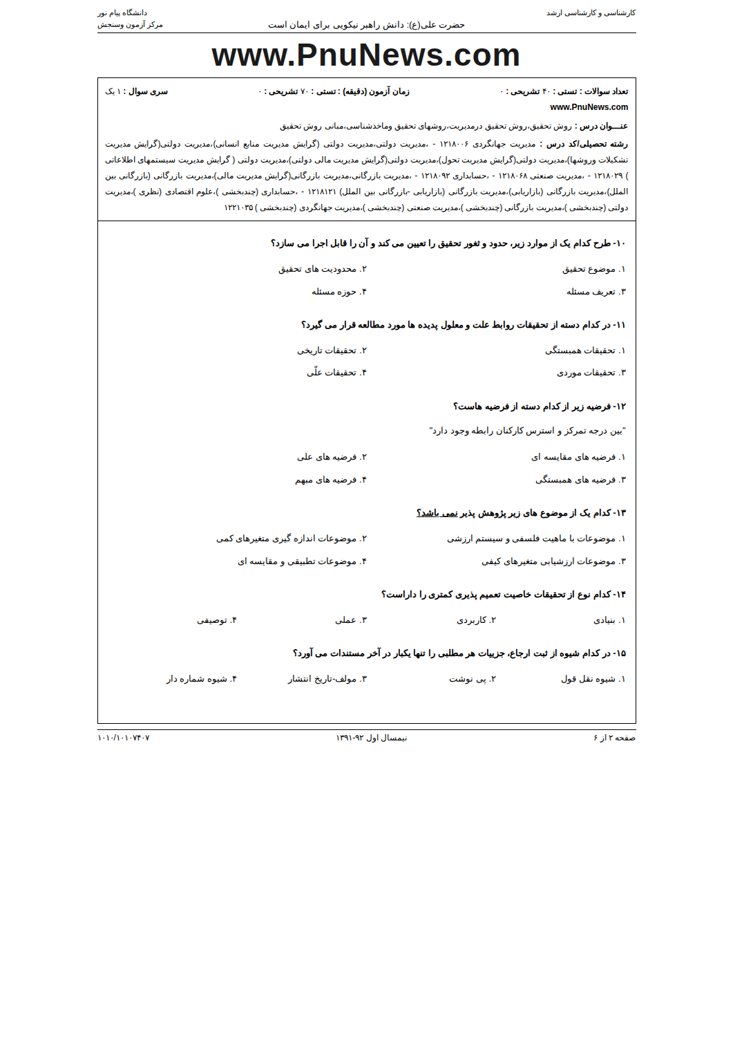کارشناسی و کارشناسی ارشد
حضرت علی(ع): دانش راهبر نیکویی برای ایمان است
دانشگاه پیام نور
مرکز آزمون وسنجش
www.PnuNews.com
تعداد سوالات : تستی : ۴۰ تشریحی : ۰
زمان آزمون (دقیقه) : تستی : ۷۰ تشریحی : ۰
سری سوال : ۱ یک
www.PnuNews.com
عنـــوان درس : روش تحقیق،روش تحقیق درمدیریت،روشهای تحقیق وماخذشناسی،مبانی روش تحقیق
رشته تحصیلی/کد درس : مدیریت جهانگردی ۱۲۱۸۰۰۶ - ،مدیریت دولتی،مدیریت دولتی (گرایش مدیریت منابع انسانی)،مدیریت دولتی(گرایش مدیریت تشکیلات وروشها)،مدیریت دولتی(گرایش مدیریت تحول)،مدیریت دولتی(گرایش مدیریت مالی دولتی)،مدیریت دولتی ( گرایش مدیریت سیستمهای اطلاعاتی ) ۱۲۱۸۰۲۹ - ،مدیریت صنعتی ۱۲۱۸۰۶۸ - ،حسابداری ۱۲۱۸۰۹۲ - ،مدیریت بازرگانی،مدیریت بازرگانی(گرایش مدیریت مالی)،مدیریت بازرگانی (بازرگانی بین الملل)،مدیریت بازرگانی (بازاریابی)،مدیریت بازرگانی (بازاریابی -بازرگانی بین الملل) ۱۲۱۸۱۲۱ - ،حسابداری (چندبخشی )،علوم اقتصادی (نظری )،مدیریت دولتی (چندبخشی )،مدیریت بازرگانی (چندبخشی )،مدیریت صنعتی (چندبخشی )،مدیریت جهانگردی (چندبخشی ) ۱۲۲۱۰۳۵
۱۰- طرح کدام یک از موارد زیر، حدود و ثغور تحقیق را تعیین می کند و آن را قابل اجرا می سازد؟
۱. موضوع تحقیق
۲. محدودیت های تحقیق
۳. تعریف مسئله
۴. حوزه مسئله
۱۱- در کدام دسته از تحقیقات روابط علت و معلول پدیده ها مورد مطالعه قرار می گیرد؟
۱. تحقیقات همبستگی
۲. تحقیقات تاریخی
۳. تحقیقات موردی
۴. تحقیقات علّی
۱۲- فرضیه زیر از کدام دسته از فرضیه هاست؟
"بین درجه تمرکز و استرس کارکنان رابطه وجود دارد"
۱. فرضیه های مقایسه ای
۲. فرضیه های علی
۳. فرضیه های همبستگی
۴. فرضیه های مبهم
۱۳- کدام یک از موضوع های زیر پژوهش پذیر نمی باشد؟
۱. موضوعات با ماهیت فلسفی و سیستم ارزشی
۲. موضوعات اندازه گیری متغیرهای کمی
۳. موضوعات ارزشیابی متغیرهای کیفی
۴. موضوعات تطبیقی و مقایسه ای
۱۴- کدام نوع از تحقیقات خاصیت تعمیم پذیری کمتری را داراست؟
۱. بنیادی
۲. کاربردی
۳. عملی
۴. توصیفی
۱۵- در کدام شیوه از ثبت ارجاع، جزییات هر مطلبی را تنها یکبار در آخر مستندات می آورد؟
۱. شیوه نقل قول
۲. پی نوشت
۳. مولف-تاریخ انتشار
۴. شیوه شماره دار
صفحه ۲ از ۶
نیمسال اول ۹۲-۱۳۹۱
۱۰۱۰/۱۰۱۰۷۴۰۷